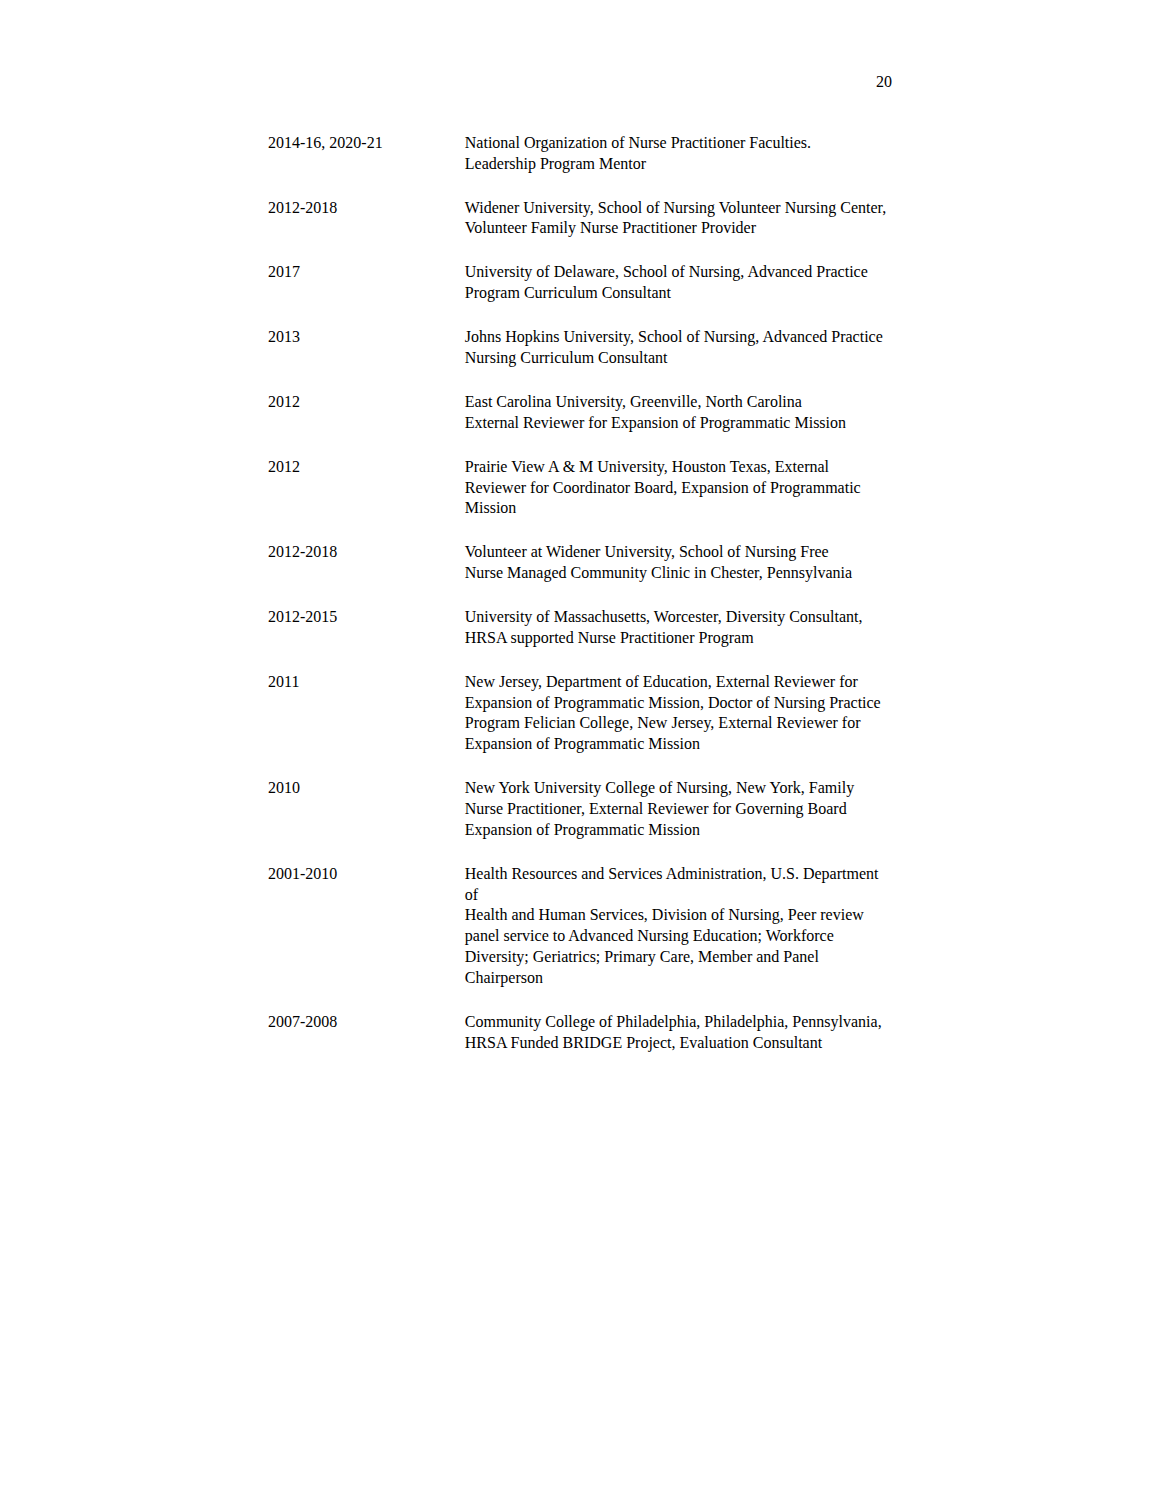20
| 2014-16, 2020-21 | National Organization of Nurse Practitioner Faculties. Leadership Program Mentor |
| 2012-2018 | Widener University, School of Nursing Volunteer Nursing Center, Volunteer Family Nurse Practitioner Provider |
| 2017 | University of Delaware, School of Nursing, Advanced Practice Program Curriculum Consultant |
| 2013 | Johns Hopkins University, School of Nursing, Advanced Practice Nursing Curriculum Consultant |
| 2012 | East Carolina University, Greenville, North Carolina External Reviewer for Expansion of Programmatic Mission |
| 2012 | Prairie View A & M University, Houston Texas, External Reviewer for Coordinator Board, Expansion of Programmatic Mission |
| 2012-2018 | Volunteer at Widener University, School of Nursing Free Nurse Managed Community Clinic in Chester, Pennsylvania |
| 2012-2015 | University of Massachusetts, Worcester, Diversity Consultant, HRSA supported Nurse Practitioner Program |
| 2011 | New Jersey, Department of Education, External Reviewer for Expansion of Programmatic Mission, Doctor of Nursing Practice Program Felician College, New Jersey, External Reviewer for Expansion of Programmatic Mission |
| 2010 | New York University College of Nursing, New York, Family Nurse Practitioner, External Reviewer for Governing Board Expansion of Programmatic Mission |
| 2001-2010 | Health Resources and Services Administration, U.S. Department of Health and Human Services, Division of Nursing, Peer review panel service to Advanced Nursing Education; Workforce Diversity; Geriatrics; Primary Care, Member and Panel Chairperson |
| 2007-2008 | Community College of Philadelphia, Philadelphia, Pennsylvania, HRSA Funded BRIDGE Project, Evaluation Consultant |